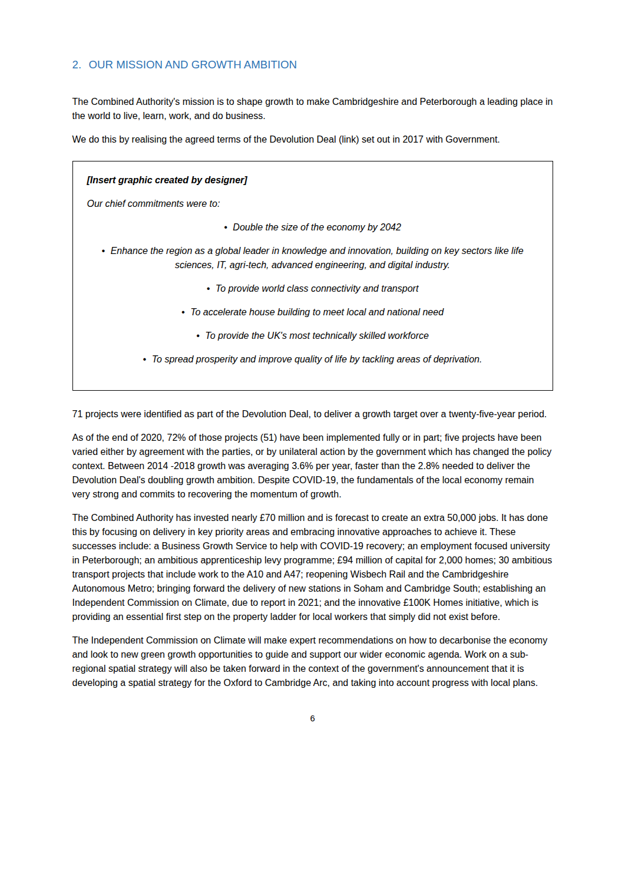2. OUR MISSION AND GROWTH AMBITION
The Combined Authority's mission is to shape growth to make Cambridgeshire and Peterborough a leading place in the world to live, learn, work, and do business.
We do this by realising the agreed terms of the Devolution Deal (link) set out in 2017 with Government.
[Insert graphic created by designer]
Our chief commitments were to:
Double the size of the economy by 2042
Enhance the region as a global leader in knowledge and innovation, building on key sectors like life sciences, IT, agri-tech, advanced engineering, and digital industry.
To provide world class connectivity and transport
To accelerate house building to meet local and national need
To provide the UK's most technically skilled workforce
To spread prosperity and improve quality of life by tackling areas of deprivation.
71 projects were identified as part of the Devolution Deal, to deliver a growth target over a twenty-five-year period.
As of the end of 2020, 72% of those projects (51) have been implemented fully or in part; five projects have been varied either by agreement with the parties, or by unilateral action by the government which has changed the policy context. Between 2014 -2018 growth was averaging 3.6% per year, faster than the 2.8% needed to deliver the Devolution Deal's doubling growth ambition. Despite COVID-19, the fundamentals of the local economy remain very strong and commits to recovering the momentum of growth.
The Combined Authority has invested nearly £70 million and is forecast to create an extra 50,000 jobs. It has done this by focusing on delivery in key priority areas and embracing innovative approaches to achieve it. These successes include: a Business Growth Service to help with COVID-19 recovery; an employment focused university in Peterborough; an ambitious apprenticeship levy programme; £94 million of capital for 2,000 homes; 30 ambitious transport projects that include work to the A10 and A47; reopening Wisbech Rail and the Cambridgeshire Autonomous Metro; bringing forward the delivery of new stations in Soham and Cambridge South; establishing an Independent Commission on Climate, due to report in 2021; and the innovative £100K Homes initiative, which is providing an essential first step on the property ladder for local workers that simply did not exist before.
The Independent Commission on Climate will make expert recommendations on how to decarbonise the economy and look to new green growth opportunities to guide and support our wider economic agenda. Work on a sub-regional spatial strategy will also be taken forward in the context of the government's announcement that it is developing a spatial strategy for the Oxford to Cambridge Arc, and taking into account progress with local plans.
6